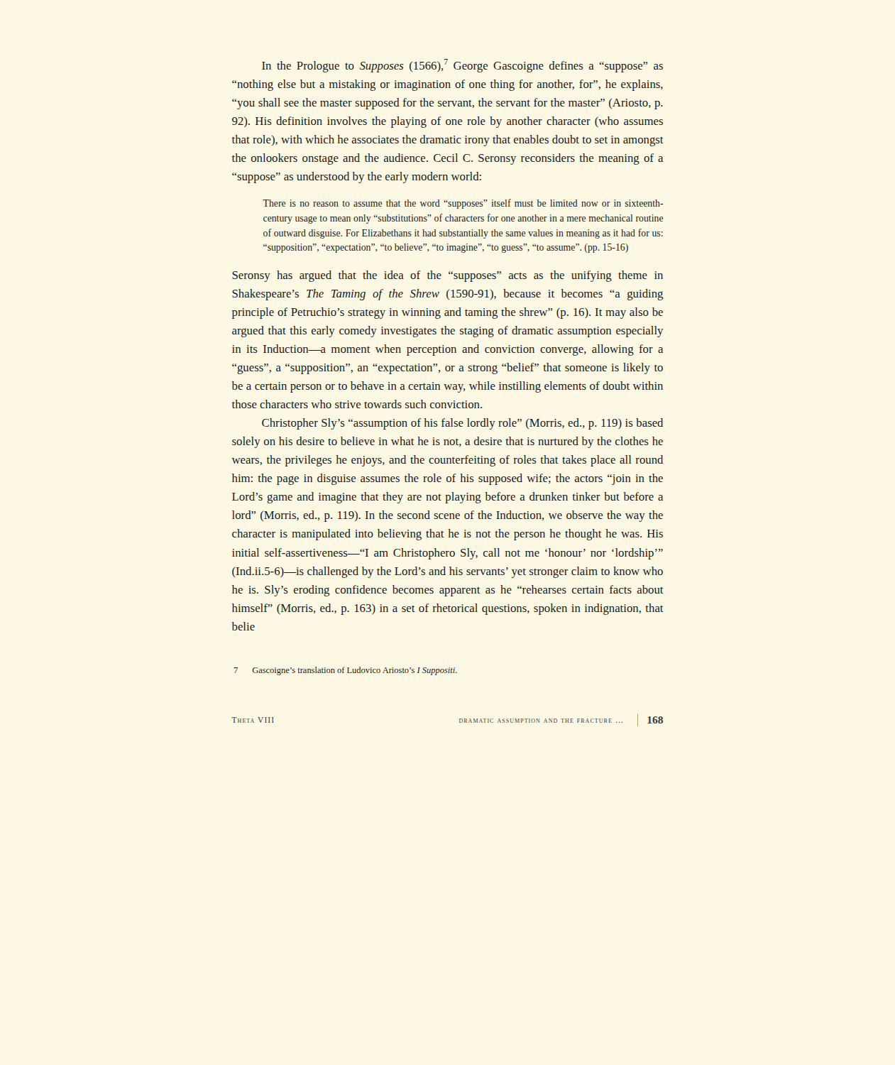In the Prologue to Supposes (1566),7 George Gascoigne defines a “suppose” as “nothing else but a mistaking or imagination of one thing for another, for”, he explains, “you shall see the master supposed for the servant, the servant for the master” (Ariosto, p. 92). His definition involves the playing of one role by another character (who assumes that role), with which he associates the dramatic irony that enables doubt to set in amongst the onlookers onstage and the audience. Cecil C. Seronsy reconsiders the meaning of a “suppose” as understood by the early modern world:
There is no reason to assume that the word “supposes” itself must be limited now or in sixteenth-century usage to mean only “substitutions” of characters for one another in a mere mechanical routine of outward disguise. For Elizabethans it had substantially the same values in meaning as it had for us: “supposition”, “expectation”, “to believe”, “to imagine”, “to guess”, “to assume”. (pp. 15-16)
Seronsy has argued that the idea of the “supposes” acts as the unifying theme in Shakespeare’s The Taming of the Shrew (1590-91), because it becomes “a guiding principle of Petruchio’s strategy in winning and taming the shrew” (p. 16). It may also be argued that this early comedy investigates the staging of dramatic assumption especially in its Induction—a moment when perception and conviction converge, allowing for a “guess”, a “supposition”, an “expectation”, or a strong “belief” that someone is likely to be a certain person or to behave in a certain way, while instilling elements of doubt within those characters who strive towards such conviction.
Christopher Sly’s “assumption of his false lordly role” (Morris, ed., p. 119) is based solely on his desire to believe in what he is not, a desire that is nurtured by the clothes he wears, the privileges he enjoys, and the counterfeiting of roles that takes place all round him: the page in disguise assumes the role of his supposed wife; the actors “join in the Lord’s game and imagine that they are not playing before a drunken tinker but before a lord” (Morris, ed., p. 119). In the second scene of the Induction, we observe the way the character is manipulated into believing that he is not the person he thought he was. His initial self-assertiveness—“I am Christophero Sly, call not me ‘honour’ nor ‘lordship’” (Ind.ii.5-6)—is challenged by the Lord’s and his servants’ yet stronger claim to know who he is. Sly’s eroding confidence becomes apparent as he “rehearses certain facts about himself” (Morris, ed., p. 163) in a set of rhetorical questions, spoken in indignation, that belie
7 Gascoigne’s translation of Ludovico Ariosto’s I Suppositi.
Theta VIII dramatic assumption and the fracture … 168